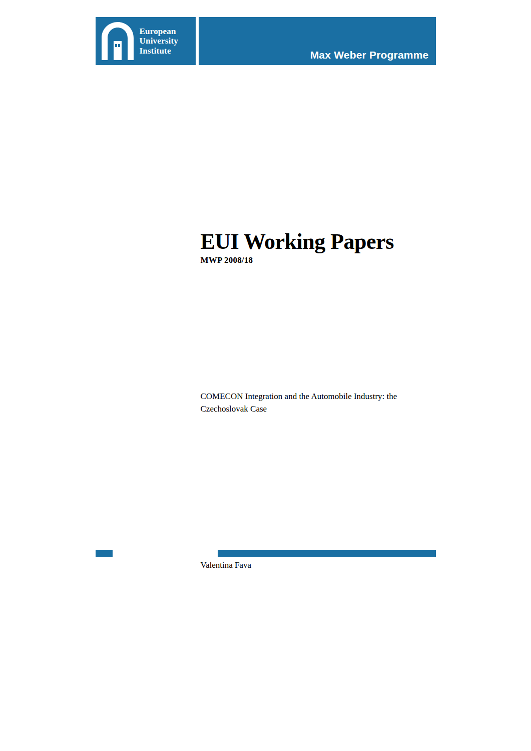European
University
Institute
Max Weber Programme
EUI Working Papers
MWP 2008/18
COMECON Integration and the Automobile Industry: the Czechoslovak Case
Valentina Fava